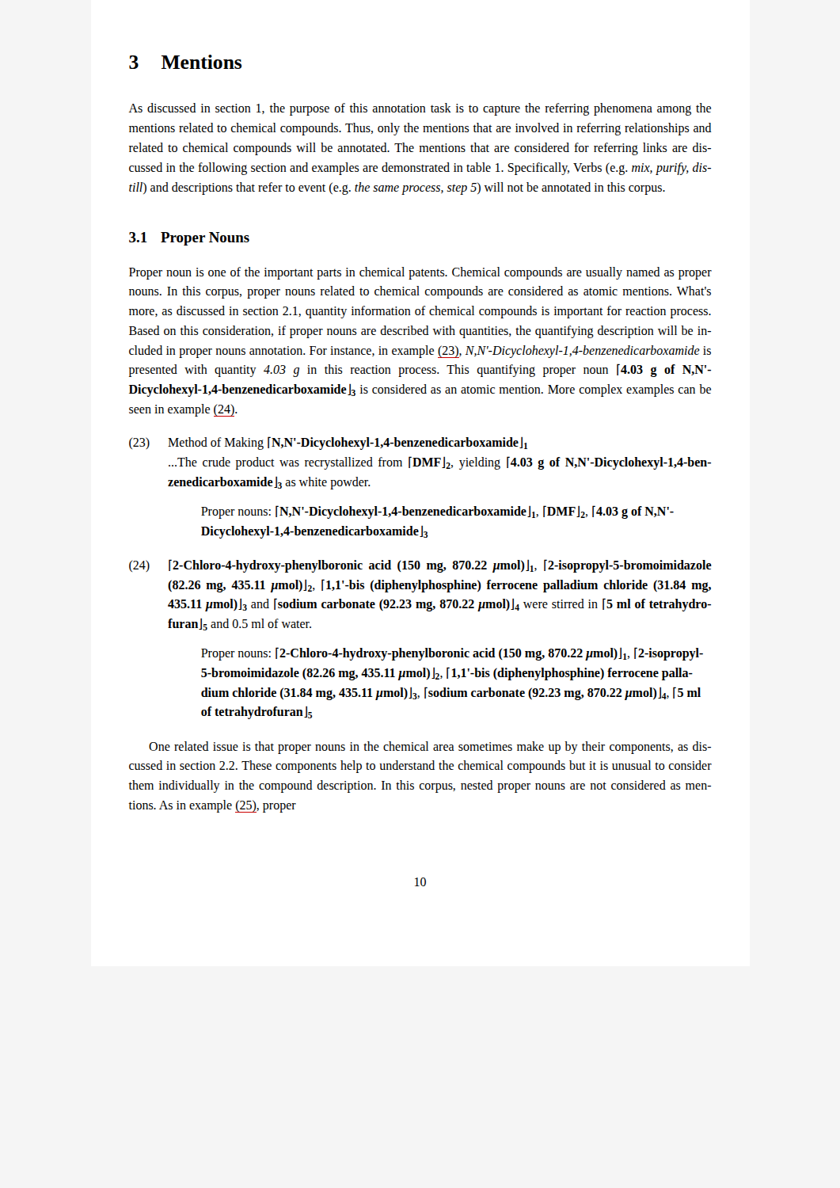3 Mentions
As discussed in section 1, the purpose of this annotation task is to capture the referring phenomena among the mentions related to chemical compounds. Thus, only the mentions that are involved in referring relationships and related to chemical compounds will be annotated. The mentions that are considered for referring links are discussed in the following section and examples are demonstrated in table 1. Specifically, Verbs (e.g. mix, purify, distill) and descriptions that refer to event (e.g. the same process, step 5) will not be annotated in this corpus.
3.1 Proper Nouns
Proper noun is one of the important parts in chemical patents. Chemical compounds are usually named as proper nouns. In this corpus, proper nouns related to chemical compounds are considered as atomic mentions. What's more, as discussed in section 2.1, quantity information of chemical compounds is important for reaction process. Based on this consideration, if proper nouns are described with quantities, the quantifying description will be included in proper nouns annotation. For instance, in example (23), N,N'-Dicyclohexyl-1,4-benzenedicarboxamide is presented with quantity 4.03 g in this reaction process. This quantifying proper noun ⌈4.03 g of N,N'-Dicyclohexyl-1,4-benzenedicarboxamide⌋3 is considered as an atomic mention. More complex examples can be seen in example (24).
(23) Method of Making ⌈N,N'-Dicyclohexyl-1,4-benzenedicarboxamide⌋1 ...The crude product was recrystallized from ⌈DMF⌋2, yielding ⌈4.03 g of N,N'-Dicyclohexyl-1,4-benzenedicarboxamide⌋3 as white powder.
Proper nouns: ⌈N,N'-Dicyclohexyl-1,4-benzenedicarboxamide⌋1, ⌈DMF⌋2, ⌈4.03 g of N,N'-Dicyclohexyl-1,4-benzenedicarboxamide⌋3
(24) ⌈2-Chloro-4-hydroxy-phenylboronic acid (150 mg, 870.22 μmol)⌋1, ⌈2-isopropyl-5-bromoimidazole (82.26 mg, 435.11 μmol)⌋2, ⌈1,1'-bis (diphenylphosphine) ferrocene palladium chloride (31.84 mg, 435.11 μmol)⌋3 and ⌈sodium carbonate (92.23 mg, 870.22 μmol)⌋4 were stirred in ⌈5 ml of tetrahydrofuran⌋5 and 0.5 ml of water.
Proper nouns: ⌈2-Chloro-4-hydroxy-phenylboronic acid (150 mg, 870.22 μmol)⌋1, ⌈2-isopropyl-5-bromoimidazole (82.26 mg, 435.11 μmol)⌋2, ⌈1,1'-bis (diphenylphosphine) ferrocene palladium chloride (31.84 mg, 435.11 μmol)⌋3, ⌈sodium carbonate (92.23 mg, 870.22 μmol)⌋4, ⌈5 ml of tetrahydrofuran⌋5
One related issue is that proper nouns in the chemical area sometimes make up by their components, as discussed in section 2.2. These components help to understand the chemical compounds but it is unusual to consider them individually in the compound description. In this corpus, nested proper nouns are not considered as mentions. As in example (25), proper
10